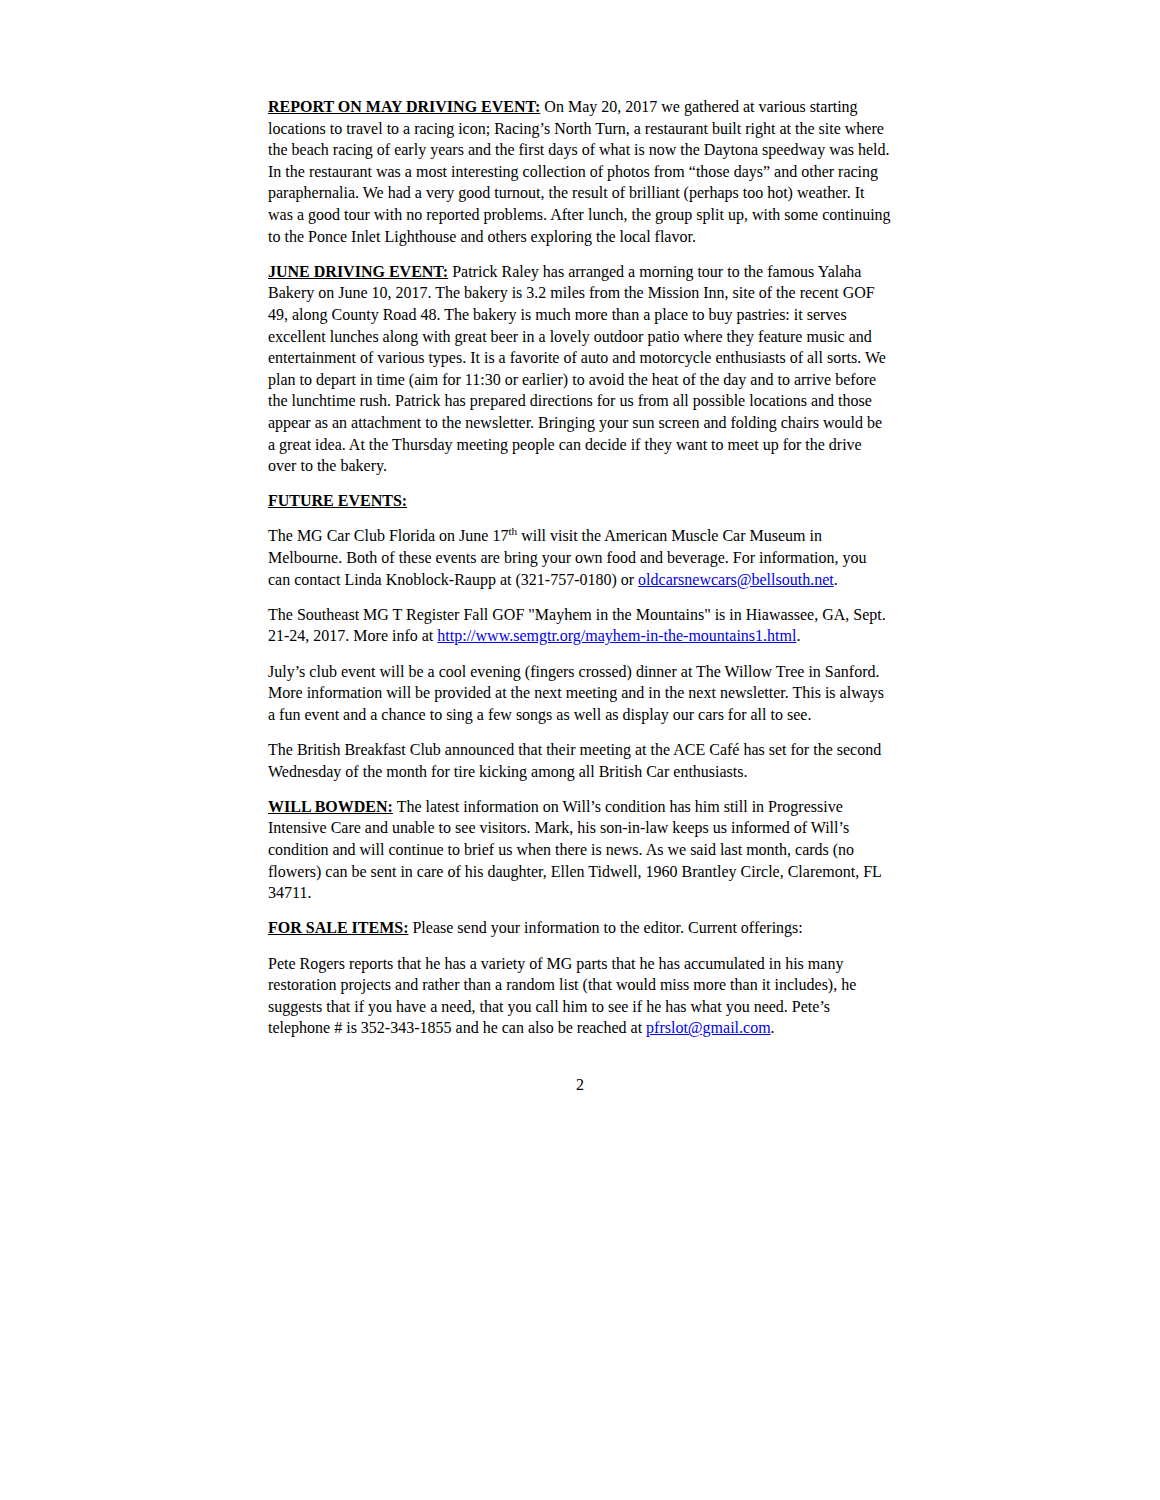REPORT ON MAY DRIVING EVENT: On May 20, 2017 we gathered at various starting locations to travel to a racing icon; Racing’s North Turn, a restaurant built right at the site where the beach racing of early years and the first days of what is now the Daytona speedway was held. In the restaurant was a most interesting collection of photos from “those days” and other racing paraphernalia. We had a very good turnout, the result of brilliant (perhaps too hot) weather. It was a good tour with no reported problems. After lunch, the group split up, with some continuing to the Ponce Inlet Lighthouse and others exploring the local flavor.
JUNE DRIVING EVENT: Patrick Raley has arranged a morning tour to the famous Yalaha Bakery on June 10, 2017. The bakery is 3.2 miles from the Mission Inn, site of the recent GOF 49, along County Road 48. The bakery is much more than a place to buy pastries: it serves excellent lunches along with great beer in a lovely outdoor patio where they feature music and entertainment of various types. It is a favorite of auto and motorcycle enthusiasts of all sorts. We plan to depart in time (aim for 11:30 or earlier) to avoid the heat of the day and to arrive before the lunchtime rush. Patrick has prepared directions for us from all possible locations and those appear as an attachment to the newsletter. Bringing your sun screen and folding chairs would be a great idea. At the Thursday meeting people can decide if they want to meet up for the drive over to the bakery.
FUTURE EVENTS:
The MG Car Club Florida on June 17th will visit the American Muscle Car Museum in Melbourne. Both of these events are bring your own food and beverage. For information, you can contact Linda Knoblock-Raupp at (321-757-0180) or oldcarsnewcars@bellsouth.net.
The Southeast MG T Register Fall GOF "Mayhem in the Mountains" is in Hiawassee, GA, Sept. 21-24, 2017. More info at http://www.semgtr.org/mayhem-in-the-mountains1.html.
July’s club event will be a cool evening (fingers crossed) dinner at The Willow Tree in Sanford. More information will be provided at the next meeting and in the next newsletter. This is always a fun event and a chance to sing a few songs as well as display our cars for all to see.
The British Breakfast Club announced that their meeting at the ACE Café has set for the second Wednesday of the month for tire kicking among all British Car enthusiasts.
WILL BOWDEN: The latest information on Will’s condition has him still in Progressive Intensive Care and unable to see visitors. Mark, his son-in-law keeps us informed of Will’s condition and will continue to brief us when there is news. As we said last month, cards (no flowers) can be sent in care of his daughter, Ellen Tidwell, 1960 Brantley Circle, Claremont, FL 34711.
FOR SALE ITEMS: Please send your information to the editor. Current offerings:
Pete Rogers reports that he has a variety of MG parts that he has accumulated in his many restoration projects and rather than a random list (that would miss more than it includes), he suggests that if you have a need, that you call him to see if he has what you need. Pete’s telephone # is 352-343-1855 and he can also be reached at pfrslot@gmail.com.
2